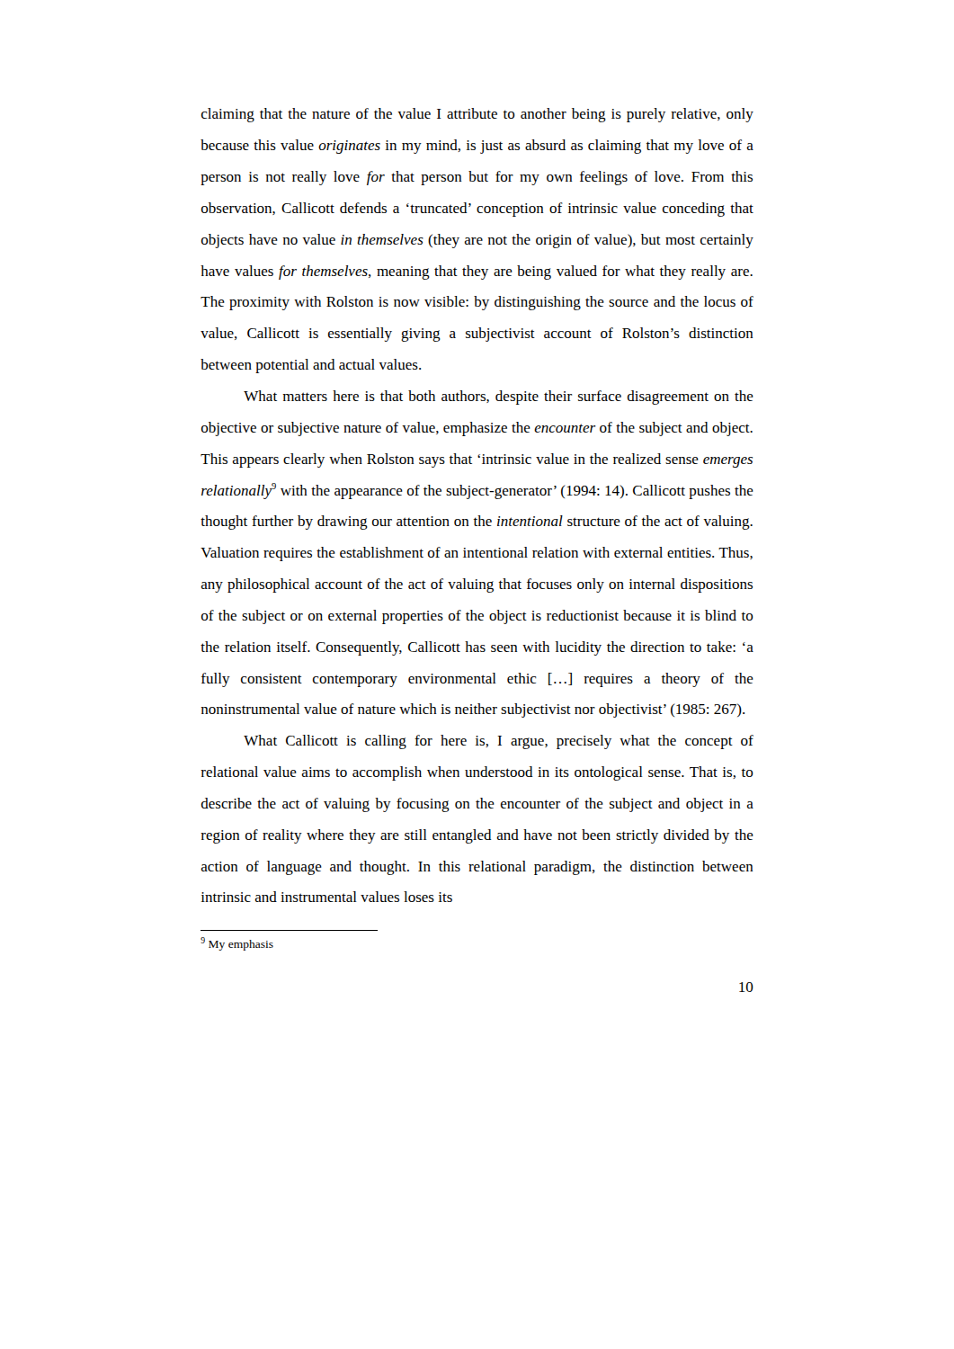claiming that the nature of the value I attribute to another being is purely relative, only because this value originates in my mind, is just as absurd as claiming that my love of a person is not really love for that person but for my own feelings of love. From this observation, Callicott defends a ‘truncated’ conception of intrinsic value conceding that objects have no value in themselves (they are not the origin of value), but most certainly have values for themselves, meaning that they are being valued for what they really are. The proximity with Rolston is now visible: by distinguishing the source and the locus of value, Callicott is essentially giving a subjectivist account of Rolston’s distinction between potential and actual values.
What matters here is that both authors, despite their surface disagreement on the objective or subjective nature of value, emphasize the encounter of the subject and object. This appears clearly when Rolston says that ‘intrinsic value in the realized sense emerges relationally9 with the appearance of the subject-generator’ (1994: 14). Callicott pushes the thought further by drawing our attention on the intentional structure of the act of valuing. Valuation requires the establishment of an intentional relation with external entities. Thus, any philosophical account of the act of valuing that focuses only on internal dispositions of the subject or on external properties of the object is reductionist because it is blind to the relation itself. Consequently, Callicott has seen with lucidity the direction to take: ‘a fully consistent contemporary environmental ethic […] requires a theory of the noninstrumental value of nature which is neither subjectivist nor objectivist’ (1985: 267).
What Callicott is calling for here is, I argue, precisely what the concept of relational value aims to accomplish when understood in its ontological sense. That is, to describe the act of valuing by focusing on the encounter of the subject and object in a region of reality where they are still entangled and have not been strictly divided by the action of language and thought. In this relational paradigm, the distinction between intrinsic and instrumental values loses its
9 My emphasis
10